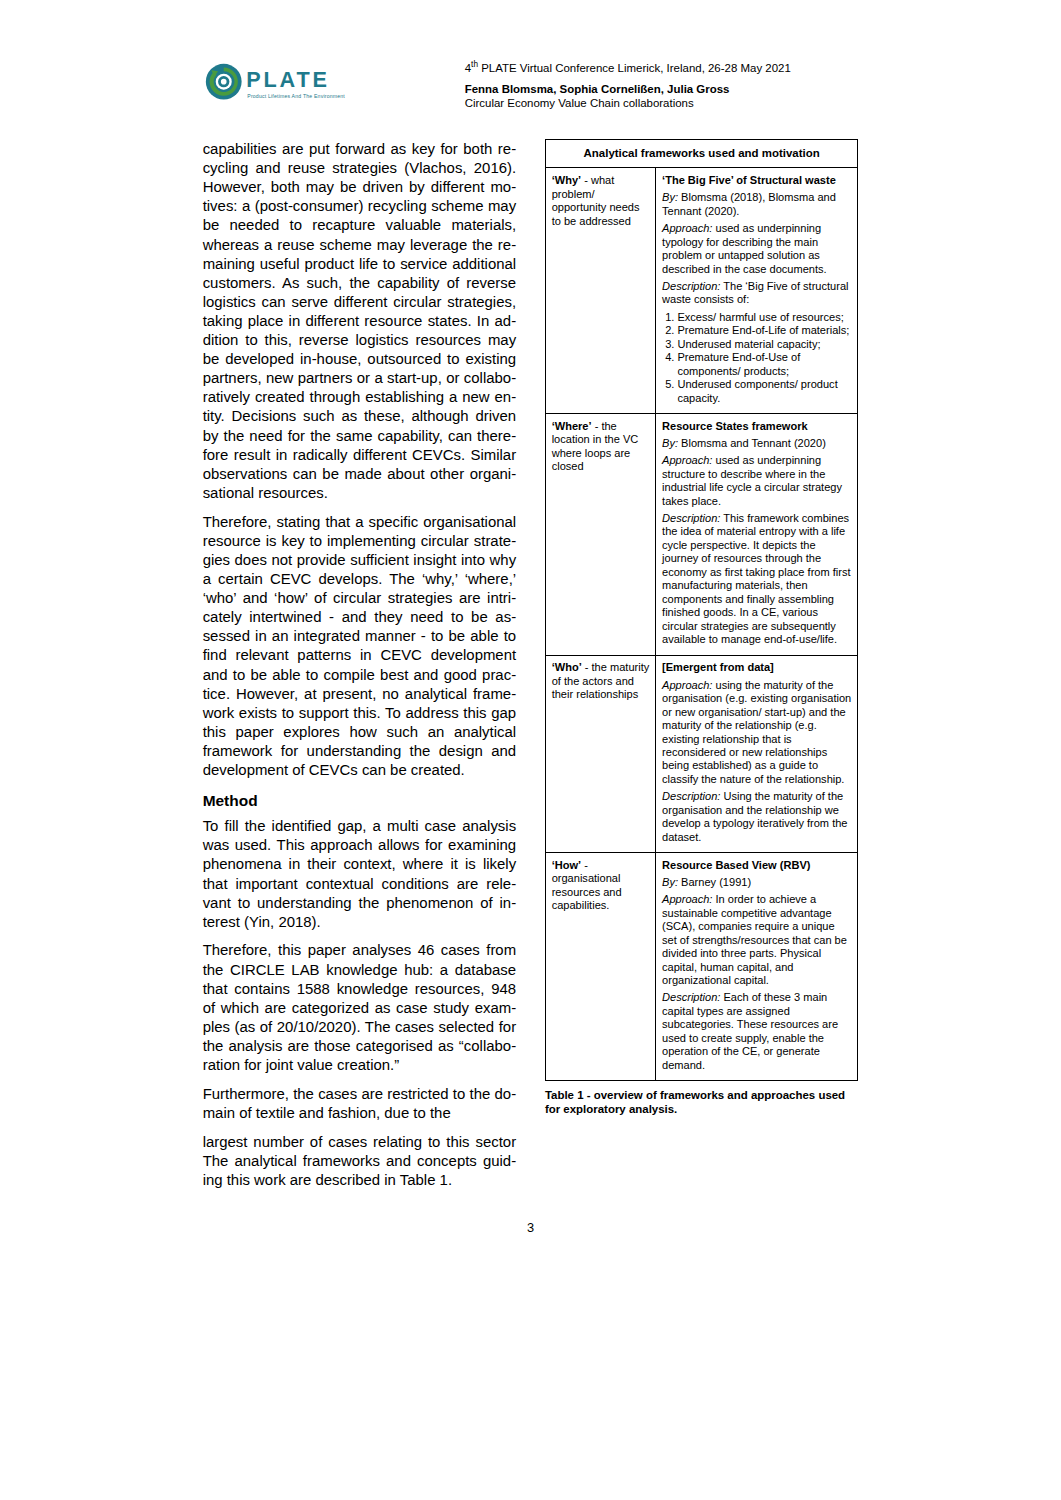PLATE Product Lifetimes And The Environment
4th PLATE Virtual Conference Limerick, Ireland, 26-28 May 2021
Fenna Blomsma, Sophia Cornelißen, Julia Gross
Circular Economy Value Chain collaborations
capabilities are put forward as key for both recycling and reuse strategies (Vlachos, 2016). However, both may be driven by different motives: a (post-consumer) recycling scheme may be needed to recapture valuable materials, whereas a reuse scheme may leverage the remaining useful product life to service additional customers. As such, the capability of reverse logistics can serve different circular strategies, taking place in different resource states. In addition to this, reverse logistics resources may be developed in-house, outsourced to existing partners, new partners or a start-up, or collaboratively created through establishing a new entity. Decisions such as these, although driven by the need for the same capability, can therefore result in radically different CEVCs. Similar observations can be made about other organisational resources.
Therefore, stating that a specific organisational resource is key to implementing circular strategies does not provide sufficient insight into why a certain CEVC develops. The ‘why,’ ‘where,’ ‘who’ and ‘how’ of circular strategies are intricately intertwined - and they need to be assessed in an integrated manner - to be able to find relevant patterns in CEVC development and to be able to compile best and good practice. However, at present, no analytical framework exists to support this. To address this gap this paper explores how such an analytical framework for understanding the design and development of CEVCs can be created.
Method
To fill the identified gap, a multi case analysis was used. This approach allows for examining phenomena in their context, where it is likely that important contextual conditions are relevant to understanding the phenomenon of interest (Yin, 2018).
Therefore, this paper analyses 46 cases from the CIRCLE LAB knowledge hub: a database that contains 1588 knowledge resources, 948 of which are categorized as case study examples (as of 20/10/2020). The cases selected for the analysis are those categorised as “collaboration for joint value creation.”
Furthermore, the cases are restricted to the domain of textile and fashion, due to the
largest number of cases relating to this sector The analytical frameworks and concepts guiding this work are described in Table 1.
| Analytical frameworks used and motivation |
| --- |
| ‘Why’ - what problem/ opportunity needs to be addressed | ‘The Big Five’ of Structural waste By: Blomsma (2018), Blomsma and Tennant (2020). Approach: used as underpinning typology for describing the main problem or untapped solution as described in the case documents. Description: The ‘Big Five of structural waste consists of: Excess/ harmful use of resources; Premature End-of-Life of materials; Underused material capacity; Premature End-of-Use of components/ products; Underused components/ product capacity. |
| ‘Where’ - the location in the VC where loops are closed | Resource States framework By: Blomsma and Tennant (2020) Approach: used as underpinning structure to describe where in the industrial life cycle a circular strategy takes place. Description: This framework combines the idea of material entropy with a life cycle perspective. It depicts the journey of resources through the economy as first taking place from first manufacturing materials, then components and finally assembling finished goods. In a CE, various circular strategies are subsequently available to manage end-of-use/life. |
| ‘Who’ - the maturity of the actors and their relationships | [Emergent from data] Approach: using the maturity of the organisation (e.g. existing organisation or new organisation/ start-up) and the maturity of the relationship (e.g. existing relationship that is reconsidered or new relationships being established) as a guide to classify the nature of the relationship. Description: Using the maturity of the organisation and the relationship we develop a typology iteratively from the dataset. |
| ‘How’ - organisational resources and capabilities. | Resource Based View (RBV) By: Barney (1991) Approach: In order to achieve a sustainable competitive advantage (SCA), companies require a unique set of strengths/resources that can be divided into three parts. Physical capital, human capital, and organizational capital. Description: Each of these 3 main capital types are assigned subcategories. These resources are used to create supply, enable the operation of the CE, or generate demand. |
Table 1 - overview of frameworks and approaches used for exploratory analysis.
3